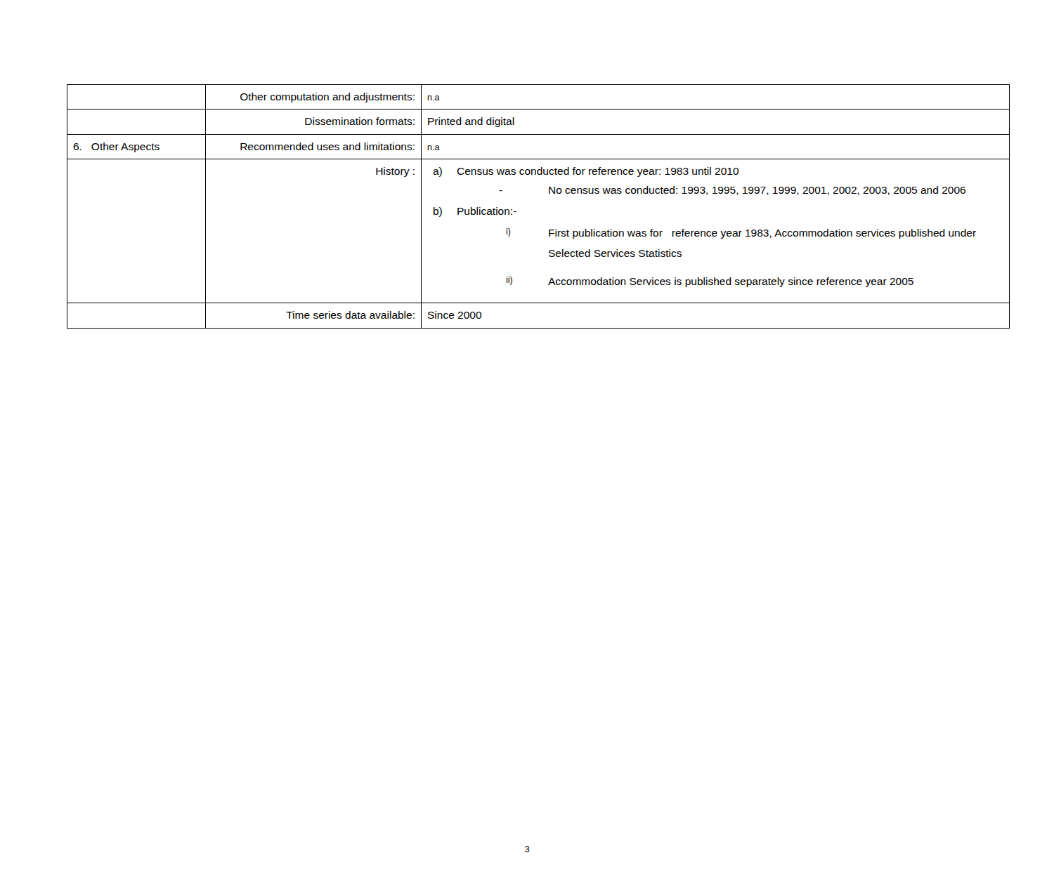| | Other computation and adjustments: | n.a |
| | Dissemination formats: | Printed and digital |
| 6. Other Aspects | Recommended uses and limitations: | n.a |
| | History : | a) Census was conducted for reference year: 1983 until 2010 - No census was conducted: 1993, 1995, 1997, 1999, 2001, 2002, 2003, 2005 and 2006 b) Publication:- i) First publication was for reference year 1983, Accommodation services published under Selected Services Statistics ii) Accommodation Services is published separately since reference year 2005 |
| | Time series data available: | Since 2000 |
3